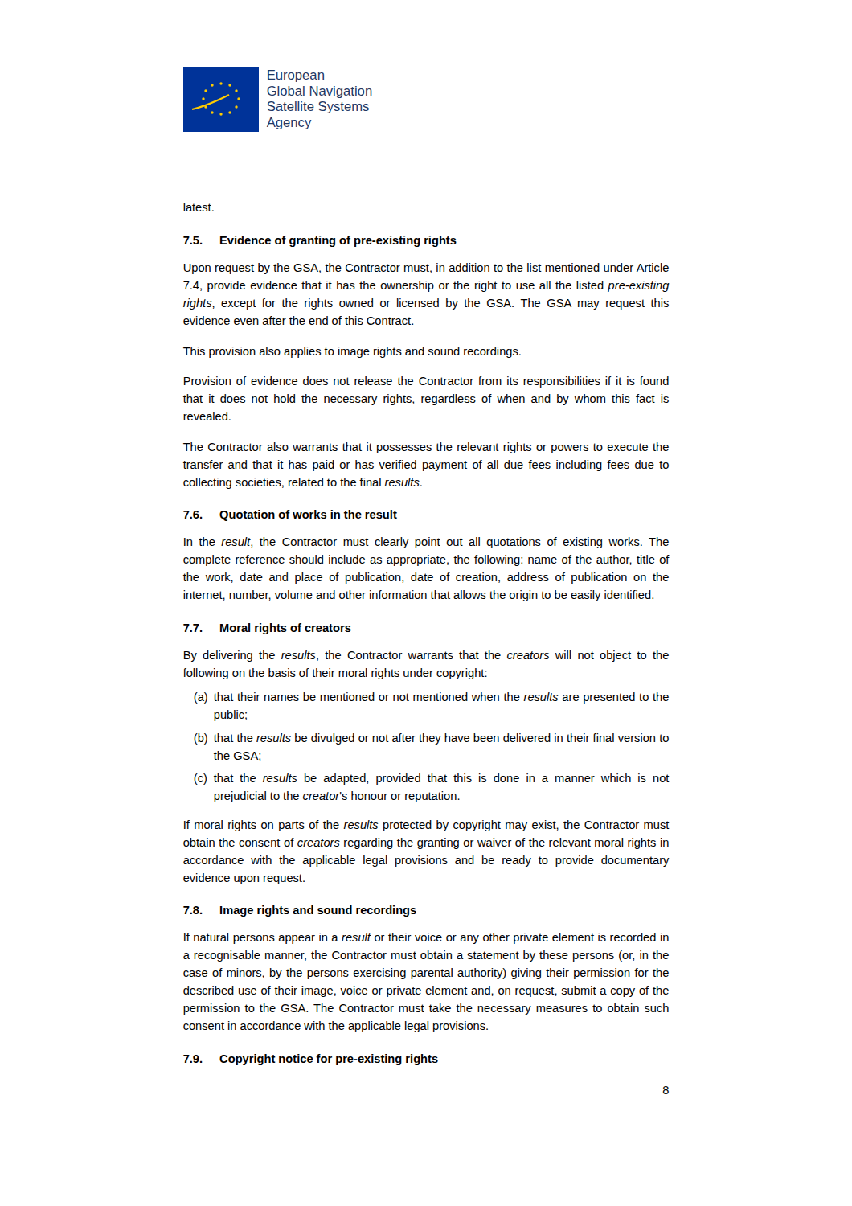| | E uropean G lobal N avigation S atellite S ystems A gency |
latest.
7.5. Evidence of granting of pre-existing rights
Upon request by the GSA, the Contractor must, in addition to the list mentioned under Article 7.4, provide evidence that it has the ownership or the right to use all the listed pre-existing rights, except for the rights owned or licensed by the GSA. The GSA may request this evidence even after the end of this Contract.
This provision also applies to image rights and sound recordings.
Provision of evidence does not release the Contractor from its responsibilities if it is found that it does not hold the necessary rights, regardless of when and by whom this fact is revealed.
The Contractor also warrants that it possesses the relevant rights or powers to execute the transfer and that it has paid or has verified payment of all due fees including fees due to collecting societies, related to the final results.
7.6. Quotation of works in the result
In the result, the Contractor must clearly point out all quotations of existing works. The complete reference should include as appropriate, the following: name of the author, title of the work, date and place of publication, date of creation, address of publication on the internet, number, volume and other information that allows the origin to be easily identified.
7.7. Moral rights of creators
By delivering the results, the Contractor warrants that the creators will not object to the following on the basis of their moral rights under copyright:
(a) that their names be mentioned or not mentioned when the results are presented to the public;
(b) that the results be divulged or not after they have been delivered in their final version to the GSA;
(c) that the results be adapted, provided that this is done in a manner which is not prejudicial to the creator's honour or reputation.
If moral rights on parts of the results protected by copyright may exist, the Contractor must obtain the consent of creators regarding the granting or waiver of the relevant moral rights in accordance with the applicable legal provisions and be ready to provide documentary evidence upon request.
7.8. Image rights and sound recordings
If natural persons appear in a result or their voice or any other private element is recorded in a recognisable manner, the Contractor must obtain a statement by these persons (or, in the case of minors, by the persons exercising parental authority) giving their permission for the described use of their image, voice or private element and, on request, submit a copy of the permission to the GSA. The Contractor must take the necessary measures to obtain such consent in accordance with the applicable legal provisions.
7.9. Copyright notice for pre-existing rights
8